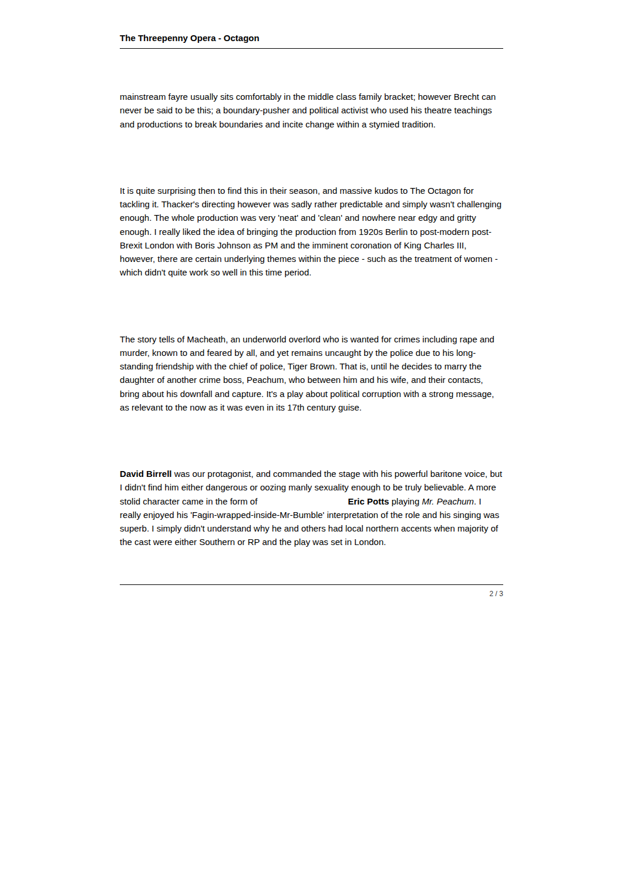The Threepenny Opera - Octagon
mainstream fayre usually sits comfortably in the middle class family bracket; however Brecht can never be said to be this; a boundary-pusher and political activist who used his theatre teachings and productions to break boundaries and incite change within a stymied tradition.
It is quite surprising then to find this in their season, and massive kudos to The Octagon for tackling it. Thacker's directing however was sadly rather predictable and simply wasn't challenging enough. The whole production was very 'neat' and 'clean' and nowhere near edgy and gritty enough. I really liked the idea of bringing the production from 1920s Berlin to post-modern post-Brexit London with Boris Johnson as PM and the imminent coronation of King Charles III, however, there are certain underlying themes within the piece - such as the treatment of women - which didn't quite work so well in this time period.
The story tells of Macheath, an underworld overlord who is wanted for crimes including rape and murder, known to and feared by all, and yet remains uncaught by the police due to his long-standing friendship with the chief of police, Tiger Brown. That is, until he decides to marry the daughter of another crime boss, Peachum, who between him and his wife, and their contacts, bring about his downfall and capture. It's a play about political corruption with a strong message, as relevant to the now as it was even in its 17th century guise.
David Birrell was our protagonist, and commanded the stage with his powerful baritone voice, but I didn't find him either dangerous or oozing manly sexuality enough to be truly believable. A more stolid character came in the form of Eric Potts playing Mr. Peachum. I really enjoyed his 'Fagin-wrapped-inside-Mr-Bumble' interpretation of the role and his singing was superb. I simply didn't understand why he and others had local northern accents when majority of the cast were either Southern or RP and the play was set in London.
2 / 3